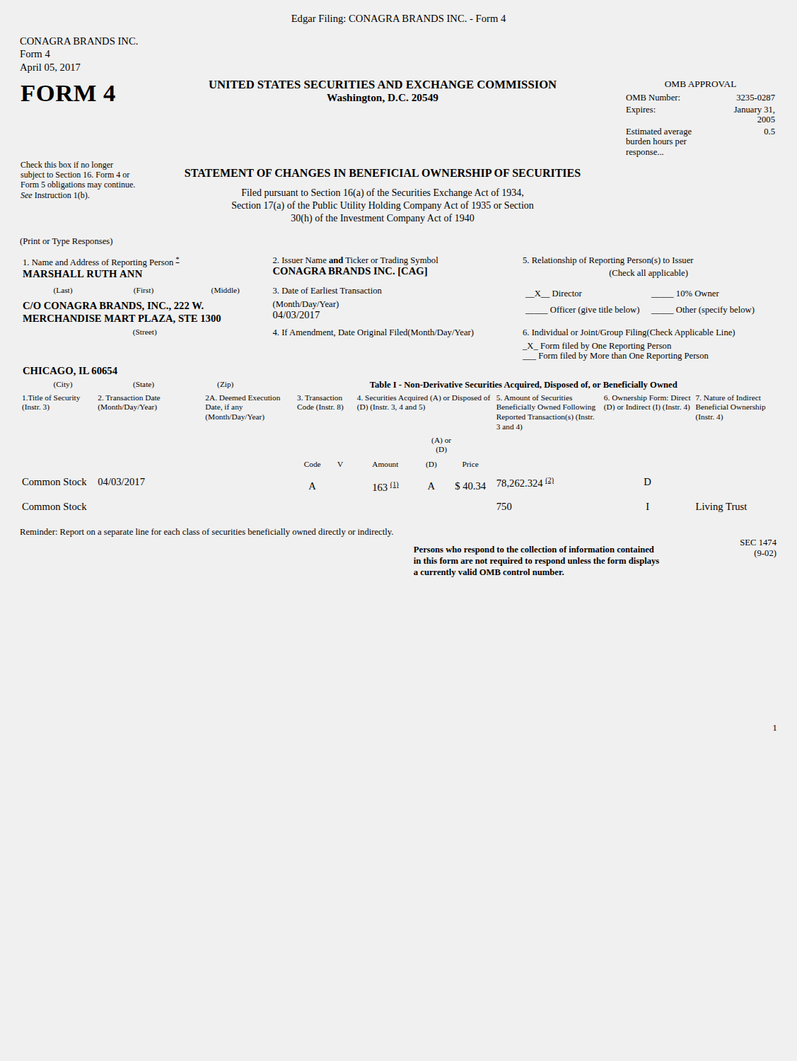Edgar Filing: CONAGRA BRANDS INC. - Form 4
CONAGRA BRANDS INC.
Form 4
April 05, 2017
| FORM 4 | UNITED STATES SECURITIES AND EXCHANGE COMMISSION Washington, D.C. 20549 | OMB APPROVAL / OMB Number: / 3235-0287 / / Expires: / January 31, 2005 / / Estimated average burden hours per response... / 0.5 / |
| Check this box if no longer subject to Section 16. Form 4 or Form 5 obligations may continue. See Instruction 1(b). | STATEMENT OF CHANGES IN BENEFICIAL OWNERSHIP OF SECURITIES Filed pursuant to Section 16(a) of the Securities Exchange Act of 1934, Section 17(a) of the Public Utility Holding Company Act of 1935 or Section 30(h) of the Investment Company Act of 1940 | |
(Print or Type Responses)
| 1. Name and Address of Reporting Person * MARSHALL RUTH ANN | 2. Issuer Name and Ticker or Trading Symbol CONAGRA BRANDS INC. [CAG] | 5. Relationship of Reporting Person(s) to Issuer (Check all applicable) |
| / (Last) / (First) / (Middle) / | 3. Date of Earliest Transaction | / __X__ Director / _____ 10% Owner / / _____ Officer (give title below) / _____ Other (specify below) / |
| C/O CONAGRA BRANDS, INC., 222 W. MERCHANDISE MART PLAZA, STE 1300 | (Month/Day/Year) 04/03/2017 |
| (Street) | 4. If Amendment, Date Original Filed(Month/Day/Year) | 6. Individual or Joint/Group Filing(Check Applicable Line) _X_ Form filed by One Reporting Person ___ Form filed by More than One Reporting Person |
| CHICAGO, IL 60654 | | |
| / (City) / (State) / (Zip) / | Table I - Non-Derivative Securities Acquired, Disposed of, or Beneficially Owned |
| 1.Title of Security (Instr. 3) | 2. Transaction Date (Month/Day/Year) | 2A. Deemed Execution Date, if any (Month/Day/Year) | 3. Transaction Code (Instr. 8) | 4. Securities Acquired (A) or Disposed of (D) (Instr. 3, 4 and 5) | 5. Amount of Securities Beneficially Owned Following Reported Transaction(s) (Instr. 3 and 4) | 6. Ownership Form: Direct (D) or Indirect (I) (Instr. 4) | 7. Nature of Indirect Beneficial Ownership (Instr. 4) |
| | | | | / / (A) or (D) / / | | | |
| | | | / Code / V / | / Amount / (D) / Price / | | | |
| Common Stock | 04/03/2017 | | / A / / | / 163 (1) / A / $ 40.34 / | 78,262.324 (2) | D | |
| Common Stock | | | | | 750 | I | Living Trust |
Reminder: Report on a separate line for each class of securities beneficially owned directly or indirectly.
| | Persons who respond to the collection of information contained in this form are not required to respond unless the form displays a currently valid OMB control number. | SEC 1474 (9-02) |
1